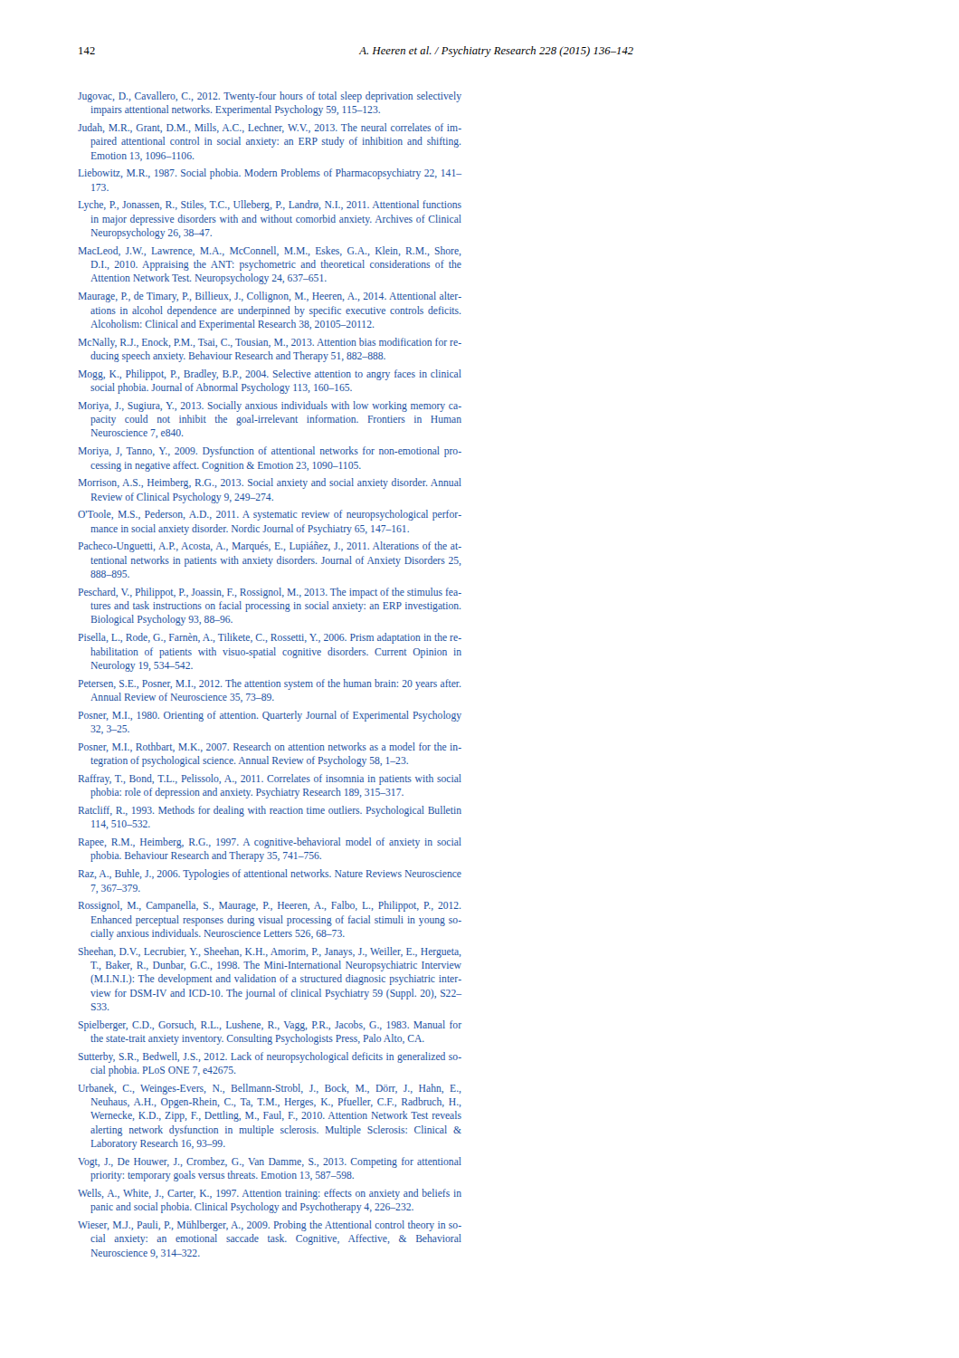142 A. Heeren et al. / Psychiatry Research 228 (2015) 136–142
Jugovac, D., Cavallero, C., 2012. Twenty-four hours of total sleep deprivation selectively impairs attentional networks. Experimental Psychology 59, 115–123.
Judah, M.R., Grant, D.M., Mills, A.C., Lechner, W.V., 2013. The neural correlates of impaired attentional control in social anxiety: an ERP study of inhibition and shifting. Emotion 13, 1096–1106.
Liebowitz, M.R., 1987. Social phobia. Modern Problems of Pharmacopsychiatry 22, 141–173.
Lyche, P., Jonassen, R., Stiles, T.C., Ulleberg, P., Landrø, N.I., 2011. Attentional functions in major depressive disorders with and without comorbid anxiety. Archives of Clinical Neuropsychology 26, 38–47.
MacLeod, J.W., Lawrence, M.A., McConnell, M.M., Eskes, G.A., Klein, R.M., Shore, D.I., 2010. Appraising the ANT: psychometric and theoretical considerations of the Attention Network Test. Neuropsychology 24, 637–651.
Maurage, P., de Timary, P., Billieux, J., Collignon, M., Heeren, A., 2014. Attentional alterations in alcohol dependence are underpinned by specific executive controls deficits. Alcoholism: Clinical and Experimental Research 38, 20105–20112.
McNally, R.J., Enock, P.M., Tsai, C., Tousian, M., 2013. Attention bias modification for reducing speech anxiety. Behaviour Research and Therapy 51, 882–888.
Mogg, K., Philippot, P., Bradley, B.P., 2004. Selective attention to angry faces in clinical social phobia. Journal of Abnormal Psychology 113, 160–165.
Moriya, J., Sugiura, Y., 2013. Socially anxious individuals with low working memory capacity could not inhibit the goal-irrelevant information. Frontiers in Human Neuroscience 7, e840.
Moriya, J, Tanno, Y., 2009. Dysfunction of attentional networks for non-emotional processing in negative affect. Cognition & Emotion 23, 1090–1105.
Morrison, A.S., Heimberg, R.G., 2013. Social anxiety and social anxiety disorder. Annual Review of Clinical Psychology 9, 249–274.
O'Toole, M.S., Pederson, A.D., 2011. A systematic review of neuropsychological performance in social anxiety disorder. Nordic Journal of Psychiatry 65, 147–161.
Pacheco-Unguetti, A.P., Acosta, A., Marqués, E., Lupiáñez, J., 2011. Alterations of the attentional networks in patients with anxiety disorders. Journal of Anxiety Disorders 25, 888–895.
Peschard, V., Philippot, P., Joassin, F., Rossignol, M., 2013. The impact of the stimulus features and task instructions on facial processing in social anxiety: an ERP investigation. Biological Psychology 93, 88–96.
Pisella, L., Rode, G., Farnèn, A., Tilikete, C., Rossetti, Y., 2006. Prism adaptation in the rehabilitation of patients with visuo-spatial cognitive disorders. Current Opinion in Neurology 19, 534–542.
Petersen, S.E., Posner, M.I., 2012. The attention system of the human brain: 20 years after. Annual Review of Neuroscience 35, 73–89.
Posner, M.I., 1980. Orienting of attention. Quarterly Journal of Experimental Psychology 32, 3–25.
Posner, M.I., Rothbart, M.K., 2007. Research on attention networks as a model for the integration of psychological science. Annual Review of Psychology 58, 1–23.
Raffray, T., Bond, T.L., Pelissolo, A., 2011. Correlates of insomnia in patients with social phobia: role of depression and anxiety. Psychiatry Research 189, 315–317.
Ratcliff, R., 1993. Methods for dealing with reaction time outliers. Psychological Bulletin 114, 510–532.
Rapee, R.M., Heimberg, R.G., 1997. A cognitive-behavioral model of anxiety in social phobia. Behaviour Research and Therapy 35, 741–756.
Raz, A., Buhle, J., 2006. Typologies of attentional networks. Nature Reviews Neuroscience 7, 367–379.
Rossignol, M., Campanella, S., Maurage, P., Heeren, A., Falbo, L., Philippot, P., 2012. Enhanced perceptual responses during visual processing of facial stimuli in young socially anxious individuals. Neuroscience Letters 526, 68–73.
Sheehan, D.V., Lecrubier, Y., Sheehan, K.H., Amorim, P., Janays, J., Weiller, E., Hergueta, T., Baker, R., Dunbar, G.C., 1998. The Mini-International Neuropsychiatric Interview (M.I.N.I.): The development and validation of a structured diagnosic psychiatric interview for DSM-IV and ICD-10. The journal of clinical Psychiatry 59 (Suppl. 20), S22–S33.
Spielberger, C.D., Gorsuch, R.L., Lushene, R., Vagg, P.R., Jacobs, G., 1983. Manual for the state-trait anxiety inventory. Consulting Psychologists Press, Palo Alto, CA.
Sutterby, S.R., Bedwell, J.S., 2012. Lack of neuropsychological deficits in generalized social phobia. PLoS ONE 7, e42675.
Urbanek, C., Weinges-Evers, N., Bellmann-Strobl, J., Bock, M., Dörr, J., Hahn, E., Neuhaus, A.H., Opgen-Rhein, C., Ta, T.M., Herges, K., Pfueller, C.F., Radbruch, H., Wernecke, K.D., Zipp, F., Dettling, M., Faul, F., 2010. Attention Network Test reveals alerting network dysfunction in multiple sclerosis. Multiple Sclerosis: Clinical & Laboratory Research 16, 93–99.
Vogt, J., De Houwer, J., Crombez, G., Van Damme, S., 2013. Competing for attentional priority: temporary goals versus threats. Emotion 13, 587–598.
Wells, A., White, J., Carter, K., 1997. Attention training: effects on anxiety and beliefs in panic and social phobia. Clinical Psychology and Psychotherapy 4, 226–232.
Wieser, M.J., Pauli, P., Mühlberger, A., 2009. Probing the Attentional control theory in social anxiety: an emotional saccade task. Cognitive, Affective, & Behavioral Neuroscience 9, 314–322.